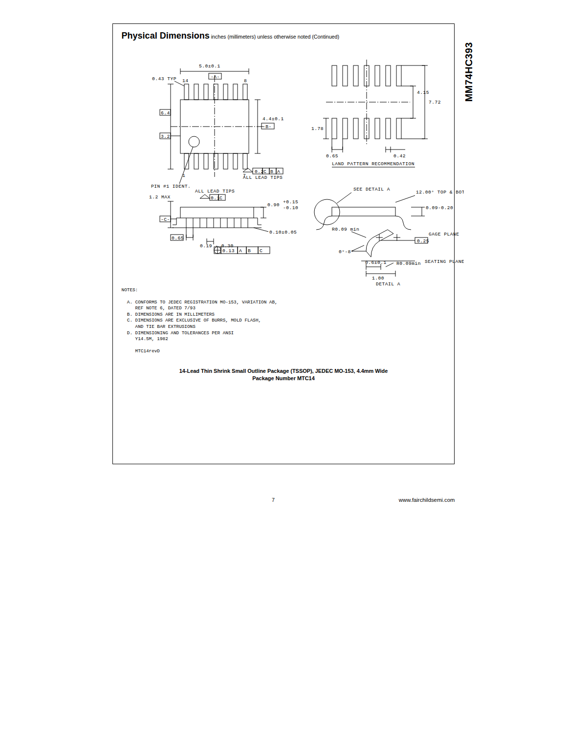MM74HC393
Physical Dimensions
inches (millimeters) unless otherwise noted (Continued)
5.0±0.1 -A- 0.43 TYP 14 8 6.4 3.2 -B- 4.4±0.1 1 7 0.2 C B A ALL LEAD TIPS PIN #1 IDENT. 7.72 4.15 1.78 0.65 0.42 LAND PATTERN RECOMMENDATION 1.2 MAX ALL LEAD TIPS 0.1 C 0.90 +0.15 -0.10 -C- 0.10±0.05 0.65 0.19 - 0.30 0.13 A B C SEE DETAIL A 0.09-0.20 12.00° TOP & BOTTOM R0.09 min GAGE PLANE 0.25 0°-8° 0.6±0.1 R0.09min SEATING PLANE 1.00 DETAIL A
NOTES: A. CONFORMS TO JEDEC REGISTRATION MO-153, VARIATION AB, REF NOTE 6, DATED 7/93 B. DIMENSIONS ARE IN MILLIMETERS C. DIMENSIONS ARE EXCLUSIVE OF BURRS, MOLD FLASH, AND TIE BAR EXTRUSIONS D. DIMENSIONING AND TOLERANCES PER ANSI Y14.5M, 1982 MTC14revD
14-Lead Thin Shrink Small Outline Package (TSSOP), JEDEC MO-153, 4.4mm Wide
Package Number MTC14
7 www.fairchildsemi.com